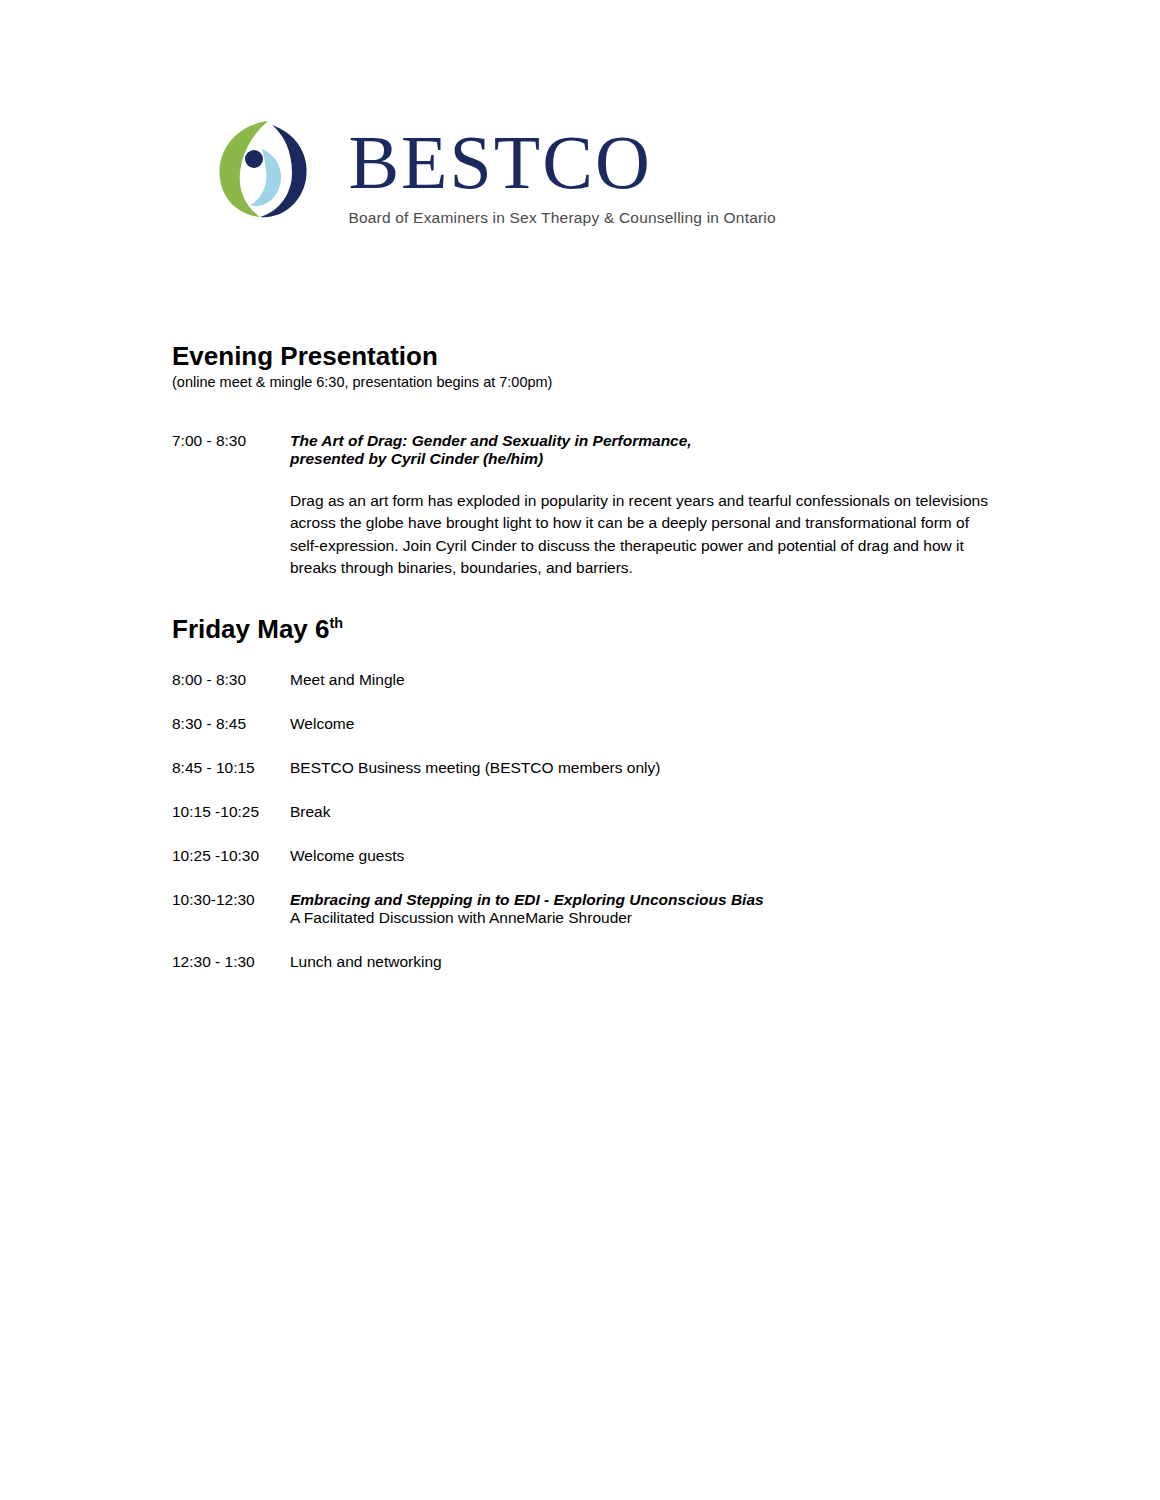BESTCO
Board of Examiners in Sex Therapy & Counselling in Ontario
Evening Presentation
(online meet & mingle 6:30, presentation begins at 7:00pm)
7:00 - 8:30
The Art of Drag: Gender and Sexuality in Performance,
presented by Cyril Cinder (he/him)
Drag as an art form has exploded in popularity in recent years and tearful confessionals on televisions across the globe have brought light to how it can be a deeply personal and transformational form of self-expression. Join Cyril Cinder to discuss the therapeutic power and potential of drag and how it breaks through binaries, boundaries, and barriers.
Friday May 6th
8:00 - 8:30
Meet and Mingle
8:30 - 8:45
Welcome
8:45 - 10:15
BESTCO Business meeting (BESTCO members only)
10:15 -10:25
Break
10:25 -10:30
Welcome guests
10:30-12:30
Embracing and Stepping in to EDI - Exploring Unconscious Bias
A Facilitated Discussion with AnneMarie Shrouder
12:30 - 1:30
Lunch and networking